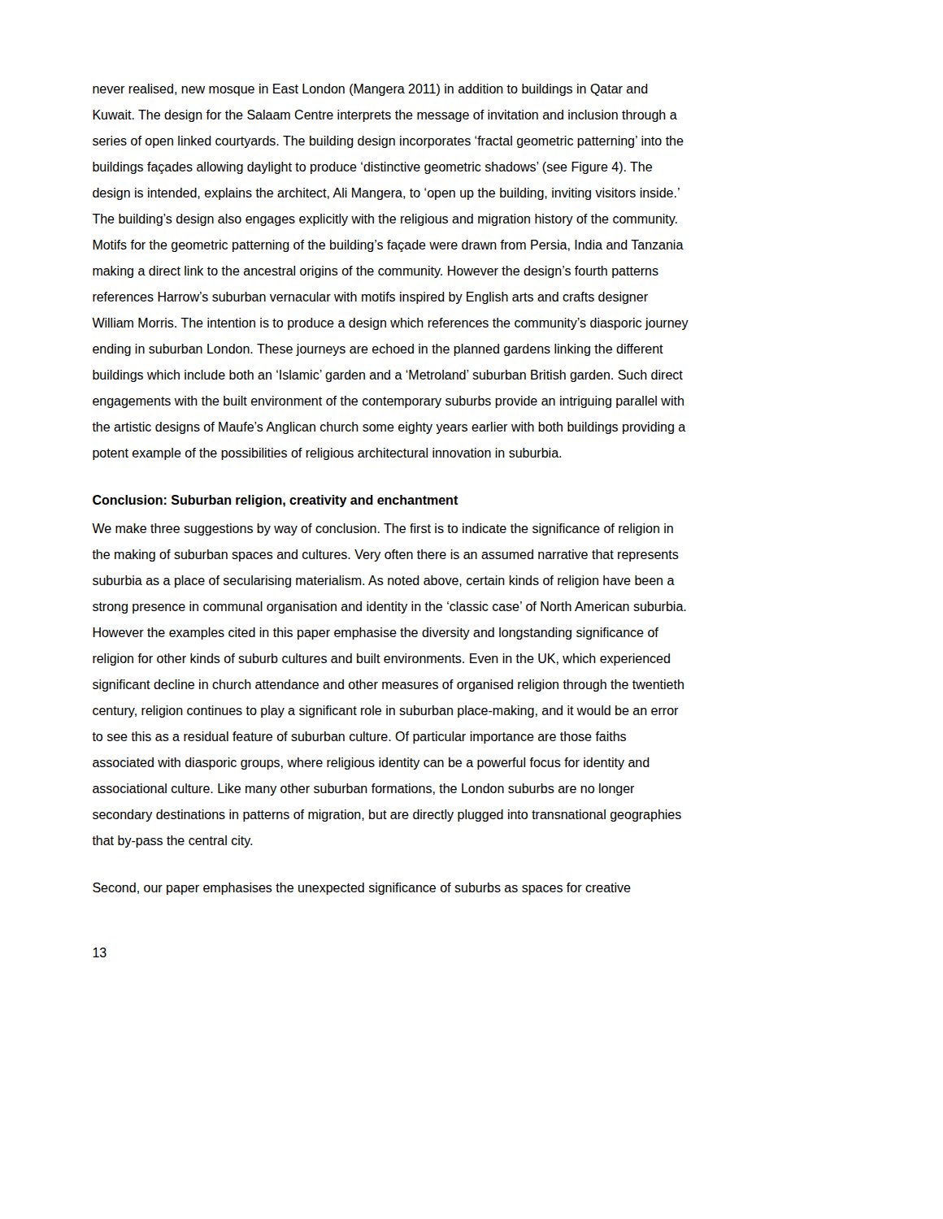never realised, new mosque in East London (Mangera 2011) in addition to buildings in Qatar and Kuwait. The design for the Salaam Centre interprets the message of invitation and inclusion through a series of open linked courtyards. The building design incorporates ‘fractal geometric patterning’ into the buildings façades allowing daylight to produce ‘distinctive geometric shadows’ (see Figure 4). The design is intended, explains the architect, Ali Mangera, to ‘open up the building, inviting visitors inside.’ The building’s design also engages explicitly with the religious and migration history of the community. Motifs for the geometric patterning of the building’s façade were drawn from Persia, India and Tanzania making a direct link to the ancestral origins of the community. However the design’s fourth patterns references Harrow’s suburban vernacular with motifs inspired by English arts and crafts designer William Morris. The intention is to produce a design which references the community’s diasporic journey ending in suburban London. These journeys are echoed in the planned gardens linking the different buildings which include both an ‘Islamic’ garden and a ‘Metroland’ suburban British garden. Such direct engagements with the built environment of the contemporary suburbs provide an intriguing parallel with the artistic designs of Maufe’s Anglican church some eighty years earlier with both buildings providing a potent example of the possibilities of religious architectural innovation in suburbia.
Conclusion: Suburban religion, creativity and enchantment
We make three suggestions by way of conclusion. The first is to indicate the significance of religion in the making of suburban spaces and cultures. Very often there is an assumed narrative that represents suburbia as a place of secularising materialism. As noted above, certain kinds of religion have been a strong presence in communal organisation and identity in the ‘classic case’ of North American suburbia. However the examples cited in this paper emphasise the diversity and longstanding significance of religion for other kinds of suburb cultures and built environments. Even in the UK, which experienced significant decline in church attendance and other measures of organised religion through the twentieth century, religion continues to play a significant role in suburban place-making, and it would be an error to see this as a residual feature of suburban culture. Of particular importance are those faiths associated with diasporic groups, where religious identity can be a powerful focus for identity and associational culture. Like many other suburban formations, the London suburbs are no longer secondary destinations in patterns of migration, but are directly plugged into transnational geographies that by-pass the central city.
Second, our paper emphasises the unexpected significance of suburbs as spaces for creative
13